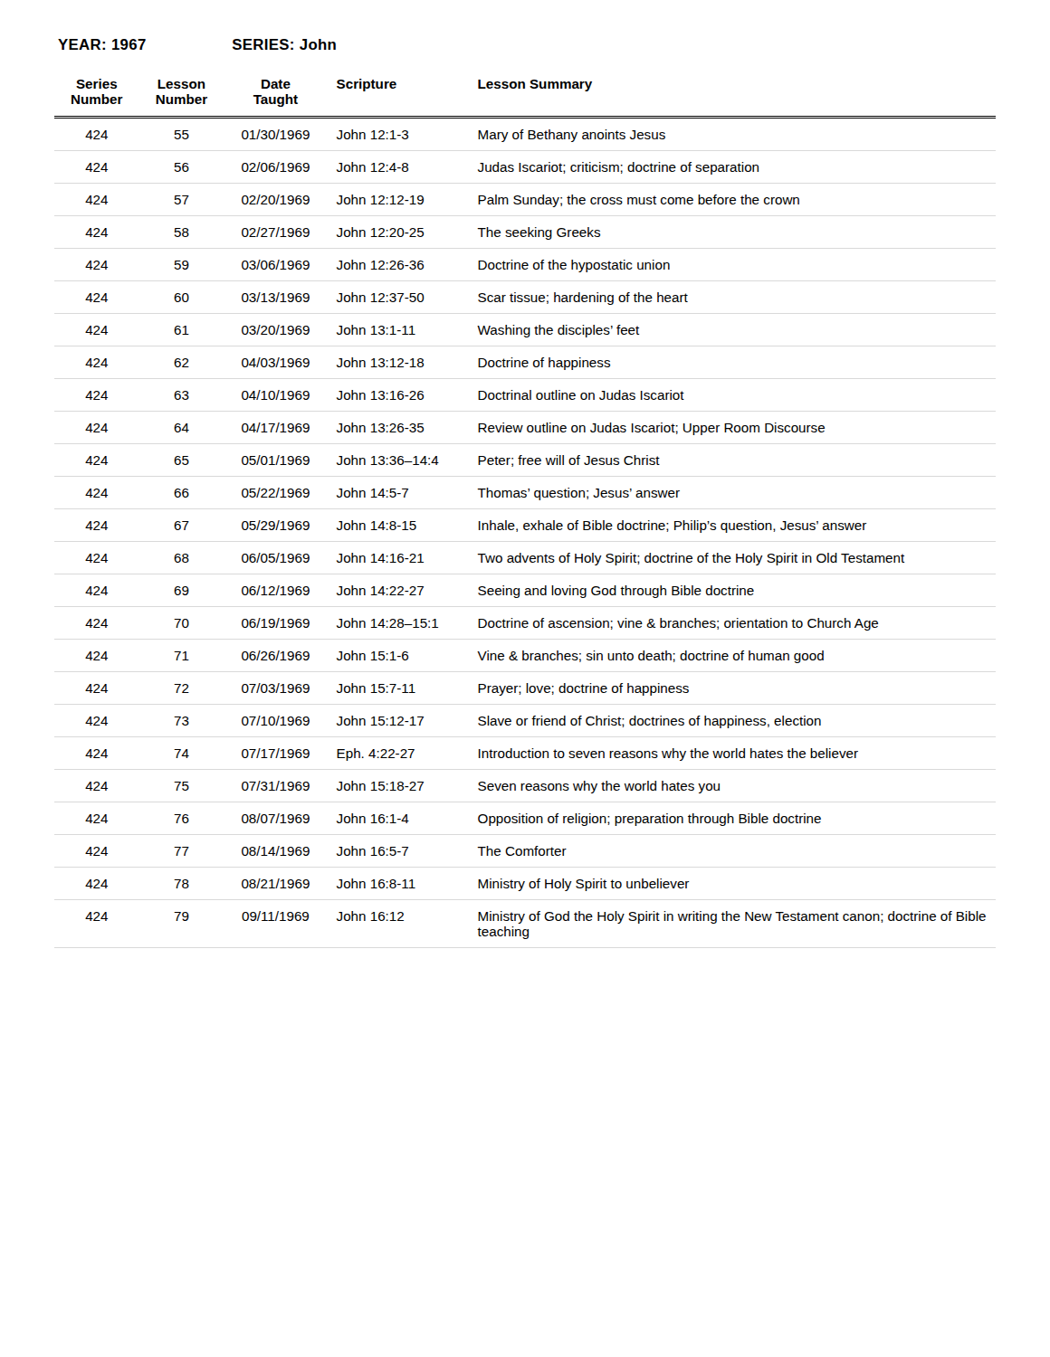YEAR: 1967 SERIES: John
| Series Number | Lesson Number | Date Taught | Scripture | Lesson Summary |
| --- | --- | --- | --- | --- |
| 424 | 55 | 01/30/1969 | John 12:1-3 | Mary of Bethany anoints Jesus |
| 424 | 56 | 02/06/1969 | John 12:4-8 | Judas Iscariot; criticism; doctrine of separation |
| 424 | 57 | 02/20/1969 | John 12:12-19 | Palm Sunday; the cross must come before the crown |
| 424 | 58 | 02/27/1969 | John 12:20-25 | The seeking Greeks |
| 424 | 59 | 03/06/1969 | John 12:26-36 | Doctrine of the hypostatic union |
| 424 | 60 | 03/13/1969 | John 12:37-50 | Scar tissue; hardening of the heart |
| 424 | 61 | 03/20/1969 | John 13:1-11 | Washing the disciples’ feet |
| 424 | 62 | 04/03/1969 | John 13:12-18 | Doctrine of happiness |
| 424 | 63 | 04/10/1969 | John 13:16-26 | Doctrinal outline on Judas Iscariot |
| 424 | 64 | 04/17/1969 | John 13:26-35 | Review outline on Judas Iscariot; Upper Room Discourse |
| 424 | 65 | 05/01/1969 | John 13:36–14:4 | Peter; free will of Jesus Christ |
| 424 | 66 | 05/22/1969 | John 14:5-7 | Thomas’ question; Jesus’ answer |
| 424 | 67 | 05/29/1969 | John 14:8-15 | Inhale, exhale of Bible doctrine; Philip’s question, Jesus’ answer |
| 424 | 68 | 06/05/1969 | John 14:16-21 | Two advents of Holy Spirit; doctrine of the Holy Spirit in Old Testament |
| 424 | 69 | 06/12/1969 | John 14:22-27 | Seeing and loving God through Bible doctrine |
| 424 | 70 | 06/19/1969 | John 14:28–15:1 | Doctrine of ascension; vine & branches; orientation to Church Age |
| 424 | 71 | 06/26/1969 | John 15:1-6 | Vine & branches; sin unto death; doctrine of human good |
| 424 | 72 | 07/03/1969 | John 15:7-11 | Prayer; love; doctrine of happiness |
| 424 | 73 | 07/10/1969 | John 15:12-17 | Slave or friend of Christ; doctrines of happiness, election |
| 424 | 74 | 07/17/1969 | Eph. 4:22-27 | Introduction to seven reasons why the world hates the believer |
| 424 | 75 | 07/31/1969 | John 15:18-27 | Seven reasons why the world hates you |
| 424 | 76 | 08/07/1969 | John 16:1-4 | Opposition of religion; preparation through Bible doctrine |
| 424 | 77 | 08/14/1969 | John 16:5-7 | The Comforter |
| 424 | 78 | 08/21/1969 | John 16:8-11 | Ministry of Holy Spirit to unbeliever |
| 424 | 79 | 09/11/1969 | John 16:12 | Ministry of God the Holy Spirit in writing the New Testament canon; doctrine of Bible teaching |